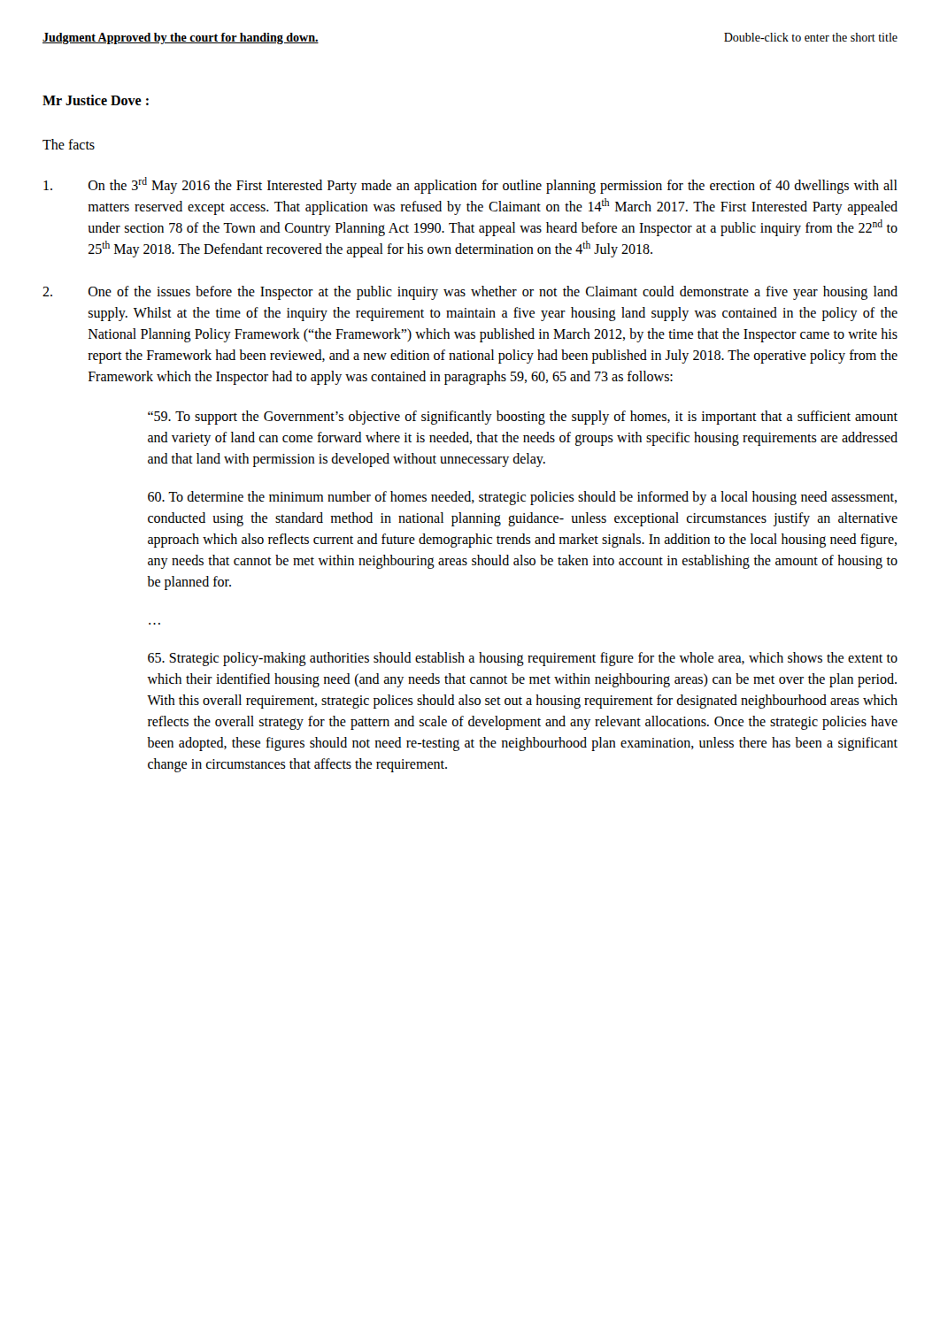Judgment Approved by the court for handing down. Double-click to enter the short title
Mr Justice Dove :
The facts
1.
On the 3rd May 2016 the First Interested Party made an application for outline planning permission for the erection of 40 dwellings with all matters reserved except access. That application was refused by the Claimant on the 14th March 2017. The First Interested Party appealed under section 78 of the Town and Country Planning Act 1990. That appeal was heard before an Inspector at a public inquiry from the 22nd to 25th May 2018. The Defendant recovered the appeal for his own determination on the 4th July 2018.
2.
One of the issues before the Inspector at the public inquiry was whether or not the Claimant could demonstrate a five year housing land supply. Whilst at the time of the inquiry the requirement to maintain a five year housing land supply was contained in the policy of the National Planning Policy Framework (“the Framework”) which was published in March 2012, by the time that the Inspector came to write his report the Framework had been reviewed, and a new edition of national policy had been published in July 2018. The operative policy from the Framework which the Inspector had to apply was contained in paragraphs 59, 60, 65 and 73 as follows:
“59. To support the Government’s objective of significantly boosting the supply of homes, it is important that a sufficient amount and variety of land can come forward where it is needed, that the needs of groups with specific housing requirements are addressed and that land with permission is developed without unnecessary delay.
60. To determine the minimum number of homes needed, strategic policies should be informed by a local housing need assessment, conducted using the standard method in national planning guidance- unless exceptional circumstances justify an alternative approach which also reflects current and future demographic trends and market signals. In addition to the local housing need figure, any needs that cannot be met within neighbouring areas should also be taken into account in establishing the amount of housing to be planned for.
…
65. Strategic policy-making authorities should establish a housing requirement figure for the whole area, which shows the extent to which their identified housing need (and any needs that cannot be met within neighbouring areas) can be met over the plan period. With this overall requirement, strategic polices should also set out a housing requirement for designated neighbourhood areas which reflects the overall strategy for the pattern and scale of development and any relevant allocations. Once the strategic policies have been adopted, these figures should not need re-testing at the neighbourhood plan examination, unless there has been a significant change in circumstances that affects the requirement.